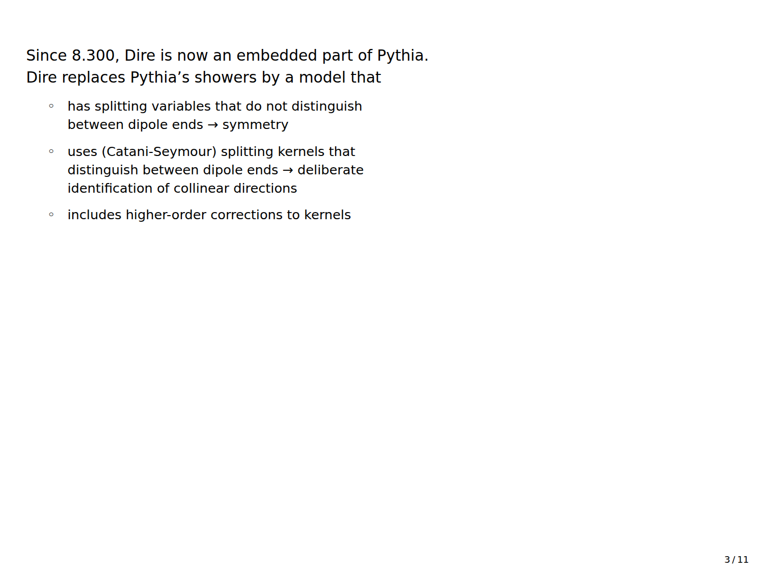Since 8.300, Dire is now an embedded part of Pythia.
Dire replaces Pythia’s showers by a model that
has splitting variables that do not distinguish between dipole ends → symmetry
uses (Catani-Seymour) splitting kernels that distinguish between dipole ends → deliberate identification of collinear directions
includes higher-order corrections to kernels
3 / 11